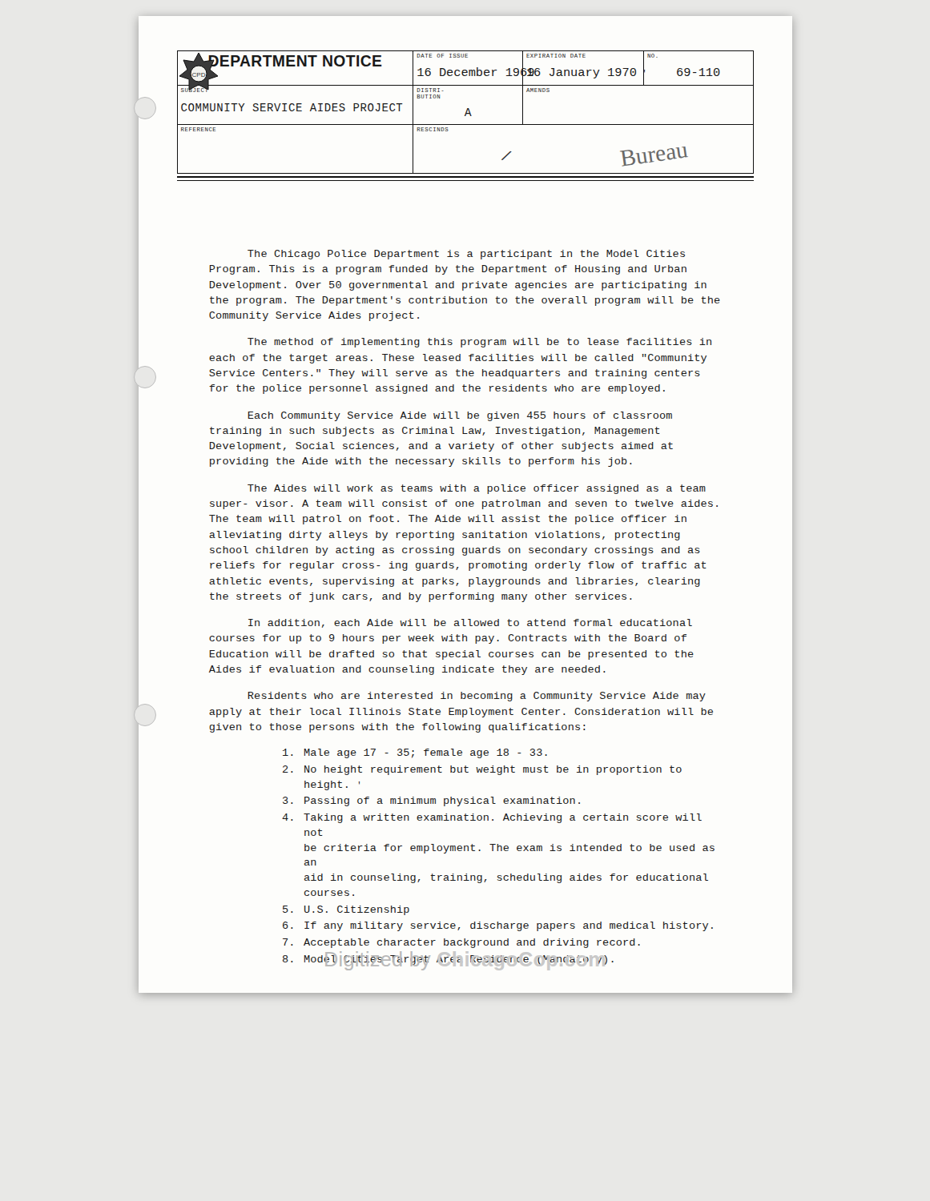CPD
 
Bureau
/
| DEPARTMENT NOTICE | Date of Issue 16 December 1969 | Expiration Date 16 January 1970 ' | No. 69-110 |
| Subject COMMUNITY SERVICE AIDES PROJECT | Distri- bution A | Amends |
| Reference | Rescinds |
The Chicago Police Department is a participant in the Model Cities Program. This is a program funded by the Department of Housing and Urban Development. Over 50 governmental and private agencies are participating in the program. The Department's contribution to the overall program will be the Community Service Aides project.
The method of implementing this program will be to lease facilities in each of the target areas. These leased facilities will be called "Community Service Centers." They will serve as the headquarters and training centers for the police personnel assigned and the residents who are employed.
Each Community Service Aide will be given 455 hours of classroom training in such subjects as Criminal Law, Investigation, Management Development, Social sciences, and a variety of other subjects aimed at providing the Aide with the necessary skills to perform his job.
The Aides will work as teams with a police officer assigned as a team super‑ visor. A team will consist of one patrolman and seven to twelve aides. The team will patrol on foot. The Aide will assist the police officer in alleviating dirty alleys by reporting sanitation violations, protecting school children by acting as crossing guards on secondary crossings and as reliefs for regular cross‑ ing guards, promoting orderly flow of traffic at athletic events, supervising at parks, playgrounds and libraries, clearing the streets of junk cars, and by performing many other services.
In addition, each Aide will be allowed to attend formal educational courses for up to 9 hours per week with pay. Contracts with the Board of Education will be drafted so that special courses can be presented to the Aides if evaluation and counseling indicate they are needed.
Residents who are interested in becoming a Community Service Aide may apply at their local Illinois State Employment Center. Consideration will be given to those persons with the following qualifications:
Male age 17 ‑ 35; female age 18 ‑ 33.
No height requirement but weight must be in proportion to height. '
Passing of a minimum physical examination.
Taking a written examination. Achieving a certain score will not be criteria for employment. The exam is intended to be used as an aid in counseling, training, scheduling aides for educational courses.
U.S. Citizenship
If any military service, discharge papers and medical history.
Acceptable character background and driving record.
Model Cities Target Area Residence (Mandatory).
Digitized by ChicagoCop.com